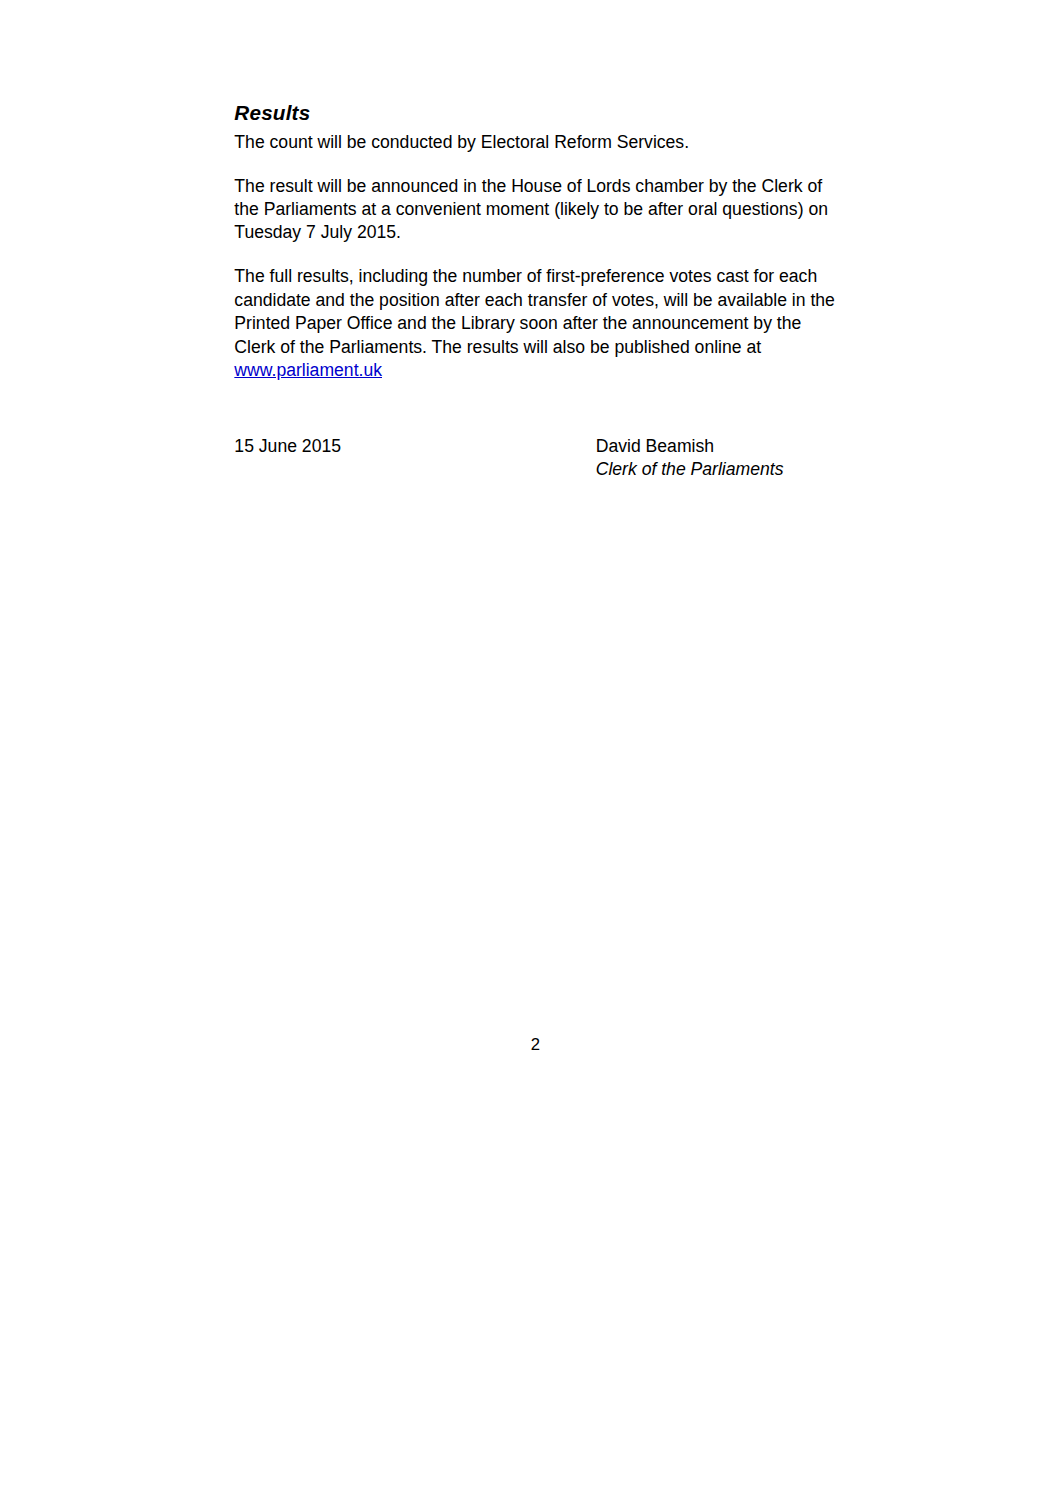Results
The count will be conducted by Electoral Reform Services.
The result will be announced in the House of Lords chamber by the Clerk of the Parliaments at a convenient moment (likely to be after oral questions) on Tuesday 7 July 2015.
The full results, including the number of first-preference votes cast for each candidate and the position after each transfer of votes, will be available in the Printed Paper Office and the Library soon after the announcement by the Clerk of the Parliaments. The results will also be published online at www.parliament.uk
15 June 2015
David Beamish
Clerk of the Parliaments
2